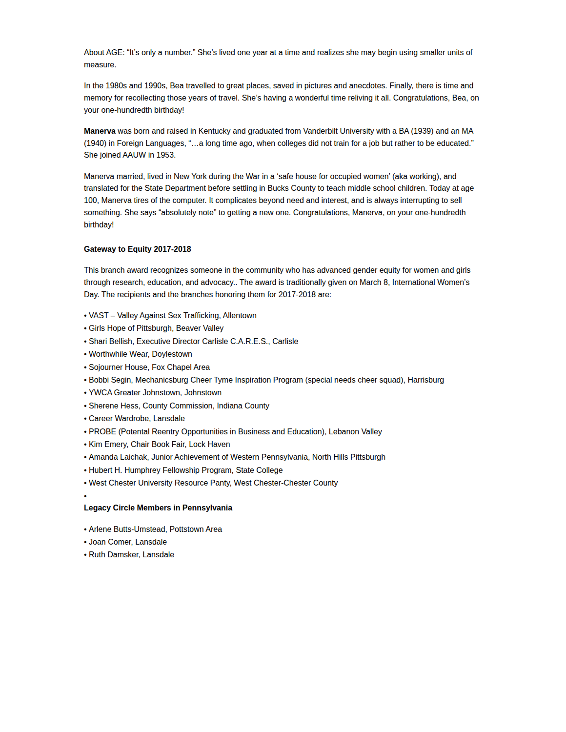About AGE: “It’s only a number.” She’s lived one year at a time and realizes she may begin using smaller units of measure.
In the 1980s and 1990s, Bea travelled to great places, saved in pictures and anecdotes. Finally, there is time and memory for recollecting those years of travel. She’s having a wonderful time reliving it all. Congratulations, Bea, on your one-hundredth birthday!
Manerva was born and raised in Kentucky and graduated from Vanderbilt University with a BA (1939) and an MA (1940) in Foreign Languages, “…a long time ago, when colleges did not train for a job but rather to be educated.” She joined AAUW in 1953.
Manerva married, lived in New York during the War in a ‘safe house for occupied women’ (aka working), and translated for the State Department before settling in Bucks County to teach middle school children. Today at age 100, Manerva tires of the computer. It complicates beyond need and interest, and is always interrupting to sell something. She says “absolutely note” to getting a new one. Congratulations, Manerva, on your one-hundredth birthday!
Gateway to Equity 2017-2018
This branch award recognizes someone in the community who has advanced gender equity for women and girls through research, education, and advocacy.. The award is traditionally given on March 8, International Women’s Day. The recipients and the branches honoring them for 2017-2018 are:
VAST – Valley Against Sex Trafficking, Allentown
Girls Hope of Pittsburgh, Beaver Valley
Shari Bellish, Executive Director Carlisle C.A.R.E.S., Carlisle
Worthwhile Wear, Doylestown
Sojourner House, Fox Chapel Area
Bobbi Segin, Mechanicsburg Cheer Tyme Inspiration Program (special needs cheer squad), Harrisburg
YWCA Greater Johnstown, Johnstown
Sherene Hess, County Commission, Indiana County
Career Wardrobe, Lansdale
PROBE (Potental Reentry Opportunities in Business and Education), Lebanon Valley
Kim Emery, Chair Book Fair, Lock Haven
Amanda Laichak, Junior Achievement of Western Pennsylvania, North Hills Pittsburgh
Hubert H. Humphrey Fellowship Program, State College
West Chester University Resource Panty, West Chester-Chester County
Legacy Circle Members in Pennsylvania
Arlene Butts-Umstead, Pottstown Area
Joan Comer, Lansdale
Ruth Damsker, Lansdale